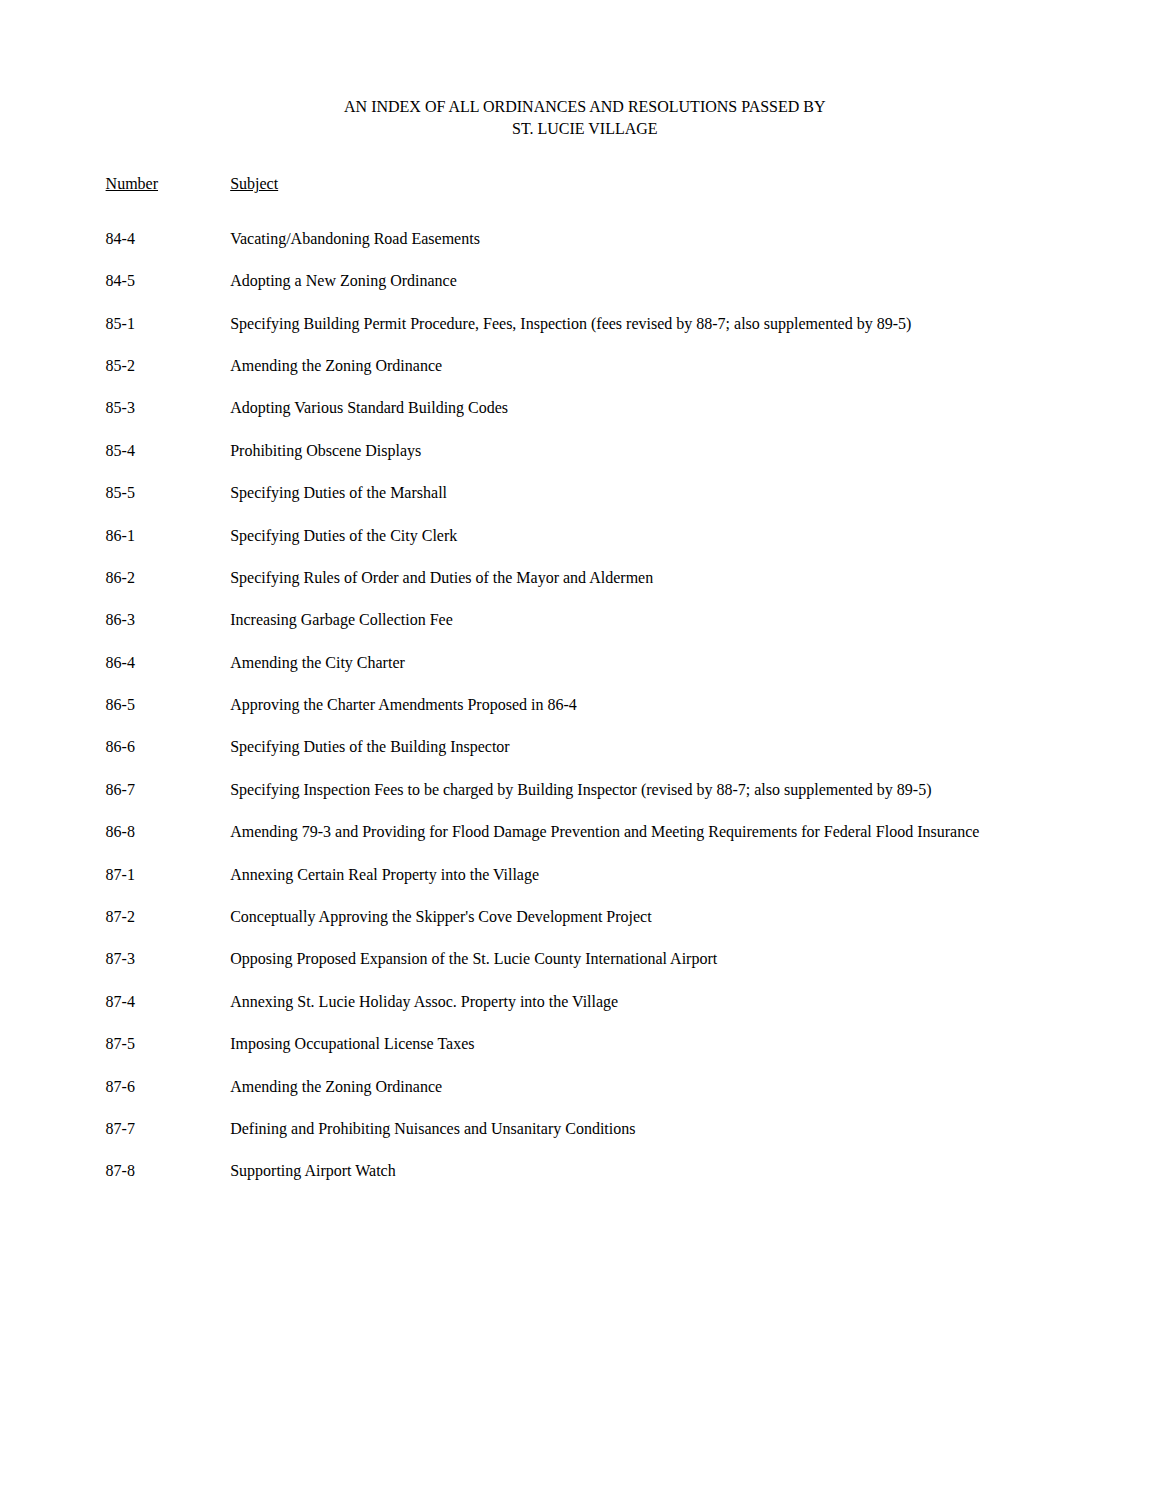AN INDEX OF ALL ORDINANCES AND RESOLUTIONS PASSED BY
ST. LUCIE VILLAGE
| Number | Subject |
| --- | --- |
| 84-4 | Vacating/Abandoning Road Easements |
| 84-5 | Adopting a New Zoning Ordinance |
| 85-1 | Specifying Building Permit Procedure, Fees, Inspection (fees revised by 88-7; also supplemented by 89-5) |
| 85-2 | Amending the Zoning Ordinance |
| 85-3 | Adopting Various Standard Building Codes |
| 85-4 | Prohibiting Obscene Displays |
| 85-5 | Specifying Duties of the Marshall |
| 86-1 | Specifying Duties of the City Clerk |
| 86-2 | Specifying Rules of Order and Duties of the Mayor and Aldermen |
| 86-3 | Increasing Garbage Collection Fee |
| 86-4 | Amending the City Charter |
| 86-5 | Approving the Charter Amendments Proposed in 86-4 |
| 86-6 | Specifying Duties of the Building Inspector |
| 86-7 | Specifying Inspection Fees to be charged by Building Inspector (revised by 88-7; also supplemented by 89-5) |
| 86-8 | Amending 79-3 and Providing for Flood Damage Prevention and Meeting Requirements for Federal Flood Insurance |
| 87-1 | Annexing Certain Real Property into the Village |
| 87-2 | Conceptually Approving the Skipper's Cove Development Project |
| 87-3 | Opposing Proposed Expansion of the St. Lucie County International Airport |
| 87-4 | Annexing St. Lucie Holiday Assoc. Property into the Village |
| 87-5 | Imposing Occupational License Taxes |
| 87-6 | Amending the Zoning Ordinance |
| 87-7 | Defining and Prohibiting Nuisances and Unsanitary Conditions |
| 87-8 | Supporting Airport Watch |